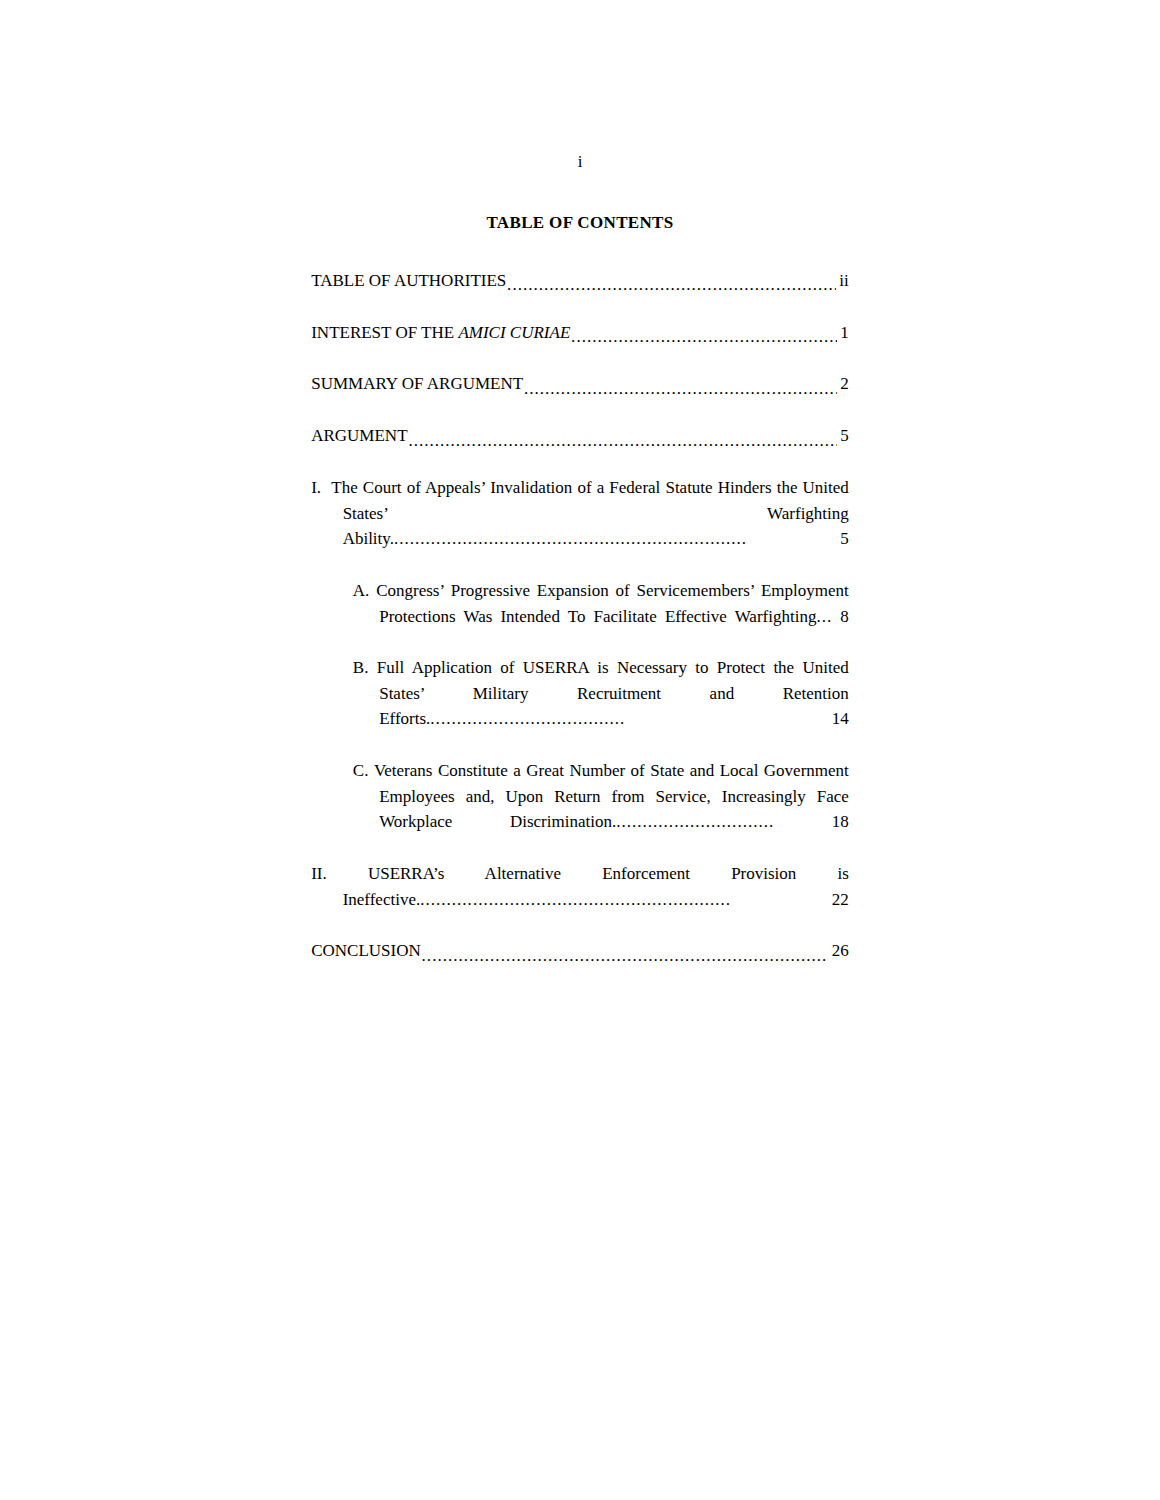i
TABLE OF CONTENTS
TABLE OF AUTHORITIES .......................................................................................... ii
INTEREST OF THE AMICI CURIAE .......................................................................................... 1
SUMMARY OF ARGUMENT .......................................................................................... 2
ARGUMENT .......................................................................................... 5
I. The Court of Appeals’ Invalidation of a Federal Statute Hinders the United States’ Warfighting Ability.................................................................... 5
A. Congress’ Progressive Expansion of Servicemembers’ Employment Protections Was Intended To Facilitate Effective Warfighting... 8
B. Full Application of USERRA is Necessary to Protect the United States’ Military Recruitment and Retention Efforts...................................... 14
C. Veterans Constitute a Great Number of State and Local Government Employees and, Upon Return from Service, Increasingly Face Workplace Discrimination............................... 18
II. USERRA’s Alternative Enforcement Provision is Ineffective............................................................ 22
CONCLUSION .......................................................................................... 26